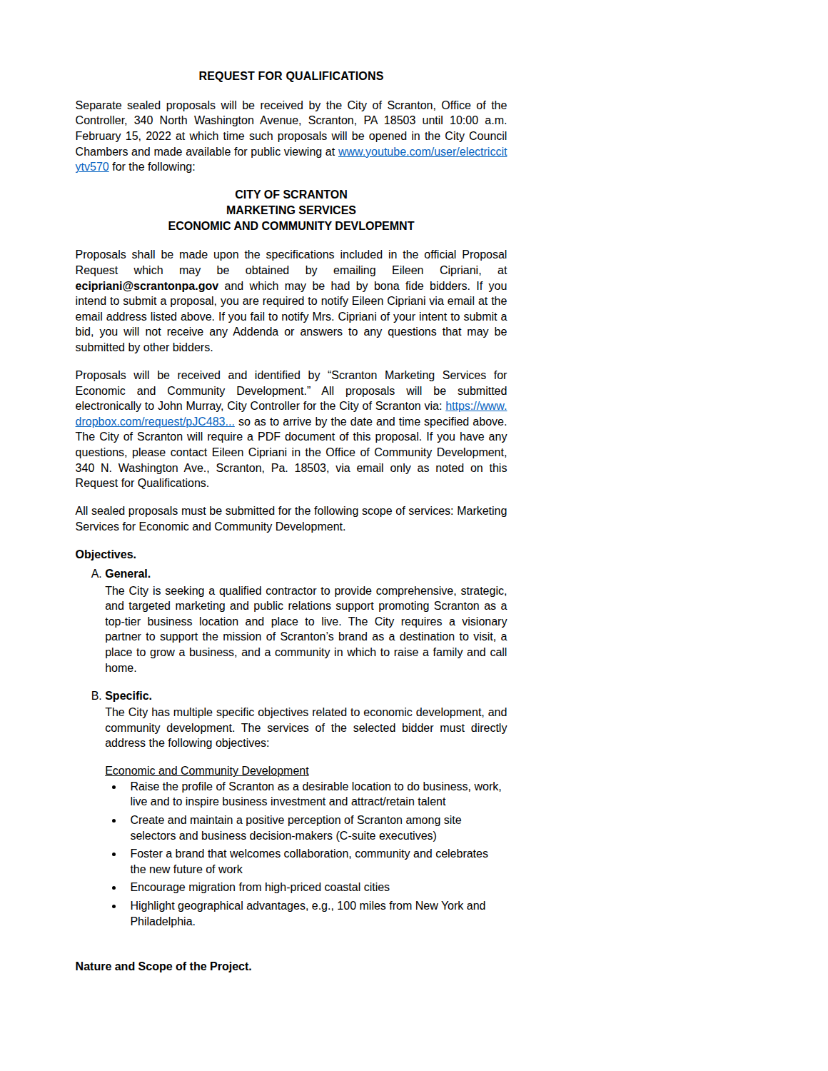REQUEST FOR QUALIFICATIONS
Separate sealed proposals will be received by the City of Scranton, Office of the Controller, 340 North Washington Avenue, Scranton, PA 18503 until 10:00 a.m. February 15, 2022 at which time such proposals will be opened in the City Council Chambers and made available for public viewing at www.youtube.com/user/electriccitytv570 for the following:
CITY OF SCRANTON
MARKETING SERVICES
ECONOMIC AND COMMUNITY DEVLOPEMNT
Proposals shall be made upon the specifications included in the official Proposal Request which may be obtained by emailing Eileen Cipriani, at ecipriani@scrantonpa.gov and which may be had by bona fide bidders. If you intend to submit a proposal, you are required to notify Eileen Cipriani via email at the email address listed above. If you fail to notify Mrs. Cipriani of your intent to submit a bid, you will not receive any Addenda or answers to any questions that may be submitted by other bidders.
Proposals will be received and identified by “Scranton Marketing Services for Economic and Community Development.” All proposals will be submitted electronically to John Murray, City Controller for the City of Scranton via: https://www.dropbox.com/request/pJC483... so as to arrive by the date and time specified above. The City of Scranton will require a PDF document of this proposal. If you have any questions, please contact Eileen Cipriani in the Office of Community Development, 340 N. Washington Ave., Scranton, Pa. 18503, via email only as noted on this Request for Qualifications.
All sealed proposals must be submitted for the following scope of services: Marketing Services for Economic and Community Development.
Objectives.
General.
The City is seeking a qualified contractor to provide comprehensive, strategic, and targeted marketing and public relations support promoting Scranton as a top-tier business location and place to live. The City requires a visionary partner to support the mission of Scranton’s brand as a destination to visit, a place to grow a business, and a community in which to raise a family and call home.
Specific.
The City has multiple specific objectives related to economic development, and community development. The services of the selected bidder must directly address the following objectives:
Economic and Community Development
Raise the profile of Scranton as a desirable location to do business, work, live and to inspire business investment and attract/retain talent
Create and maintain a positive perception of Scranton among site selectors and business decision-makers (C-suite executives)
Foster a brand that welcomes collaboration, community and celebrates the new future of work
Encourage migration from high-priced coastal cities
Highlight geographical advantages, e.g., 100 miles from New York and Philadelphia.
Nature and Scope of the Project.